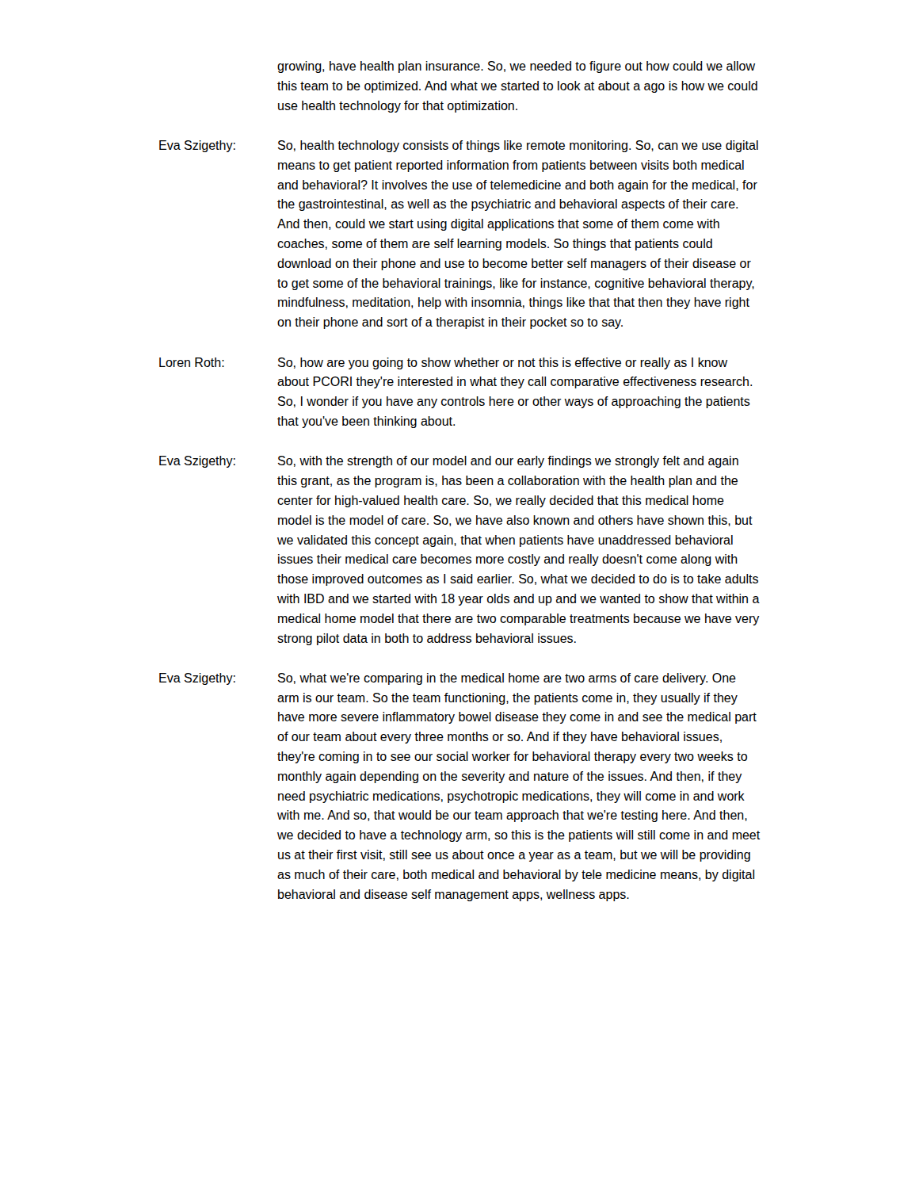growing, have health plan insurance. So, we needed to figure out how could we allow this team to be optimized. And what we started to look at about a ago is how we could use health technology for that optimization.
Eva Szigethy:
So, health technology consists of things like remote monitoring. So, can we use digital means to get patient reported information from patients between visits both medical and behavioral? It involves the use of telemedicine and both again for the medical, for the gastrointestinal, as well as the psychiatric and behavioral aspects of their care. And then, could we start using digital applications that some of them come with coaches, some of them are self learning models. So things that patients could download on their phone and use to become better self managers of their disease or to get some of the behavioral trainings, like for instance, cognitive behavioral therapy, mindfulness, meditation, help with insomnia, things like that that then they have right on their phone and sort of a therapist in their pocket so to say.
Loren Roth:
So, how are you going to show whether or not this is effective or really as I know about PCORI they're interested in what they call comparative effectiveness research. So, I wonder if you have any controls here or other ways of approaching the patients that you've been thinking about.
Eva Szigethy:
So, with the strength of our model and our early findings we strongly felt and again this grant, as the program is, has been a collaboration with the health plan and the center for high-valued health care. So, we really decided that this medical home model is the model of care. So, we have also known and others have shown this, but we validated this concept again, that when patients have unaddressed behavioral issues their medical care becomes more costly and really doesn't come along with those improved outcomes as I said earlier. So, what we decided to do is to take adults with IBD and we started with 18 year olds and up and we wanted to show that within a medical home model that there are two comparable treatments because we have very strong pilot data in both to address behavioral issues.
Eva Szigethy:
So, what we're comparing in the medical home are two arms of care delivery. One arm is our team. So the team functioning, the patients come in, they usually if they have more severe inflammatory bowel disease they come in and see the medical part of our team about every three months or so. And if they have behavioral issues, they're coming in to see our social worker for behavioral therapy every two weeks to monthly again depending on the severity and nature of the issues. And then, if they need psychiatric medications, psychotropic medications, they will come in and work with me. And so, that would be our team approach that we're testing here. And then, we decided to have a technology arm, so this is the patients will still come in and meet us at their first visit, still see us about once a year as a team, but we will be providing as much of their care, both medical and behavioral by tele medicine means, by digital behavioral and disease self management apps, wellness apps.